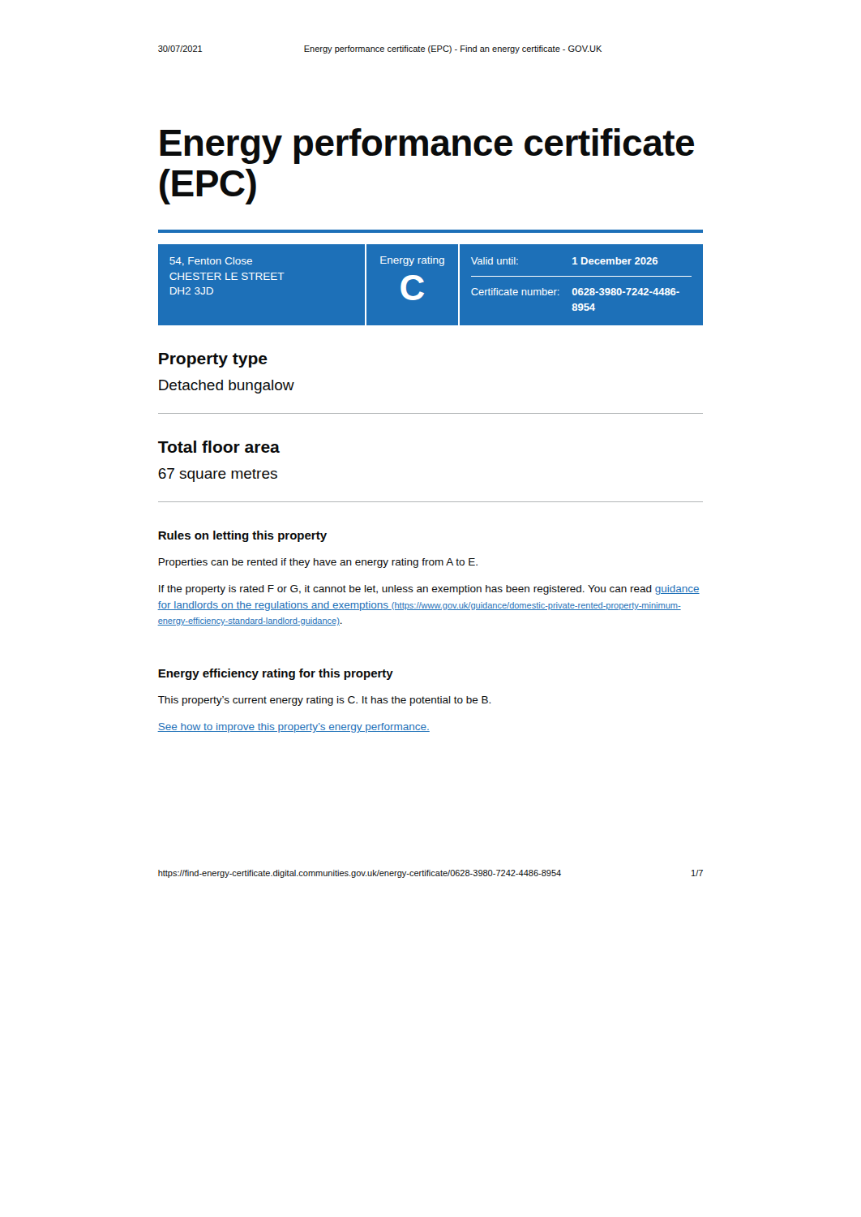30/07/2021
Energy performance certificate (EPC) - Find an energy certificate - GOV.UK
Energy performance certificate (EPC)
54, Fenton Close
CHESTER LE STREET
DH2 3JD
Energy rating
C
Valid until:
1 December 2026
Certificate number:
0628-3980-7242-4486-8954
Property type
Detached bungalow
Total floor area
67 square metres
Rules on letting this property
Properties can be rented if they have an energy rating from A to E.
If the property is rated F or G, it cannot be let, unless an exemption has been registered. You can read guidance for landlords on the regulations and exemptions (https://www.gov.uk/guidance/domestic-private-rented-property-minimum-energy-efficiency-standard-landlord-guidance).
Energy efficiency rating for this property
This property’s current energy rating is C. It has the potential to be B.
See how to improve this property’s energy performance.
https://find-energy-certificate.digital.communities.gov.uk/energy-certificate/0628-3980-7242-4486-8954
1/7